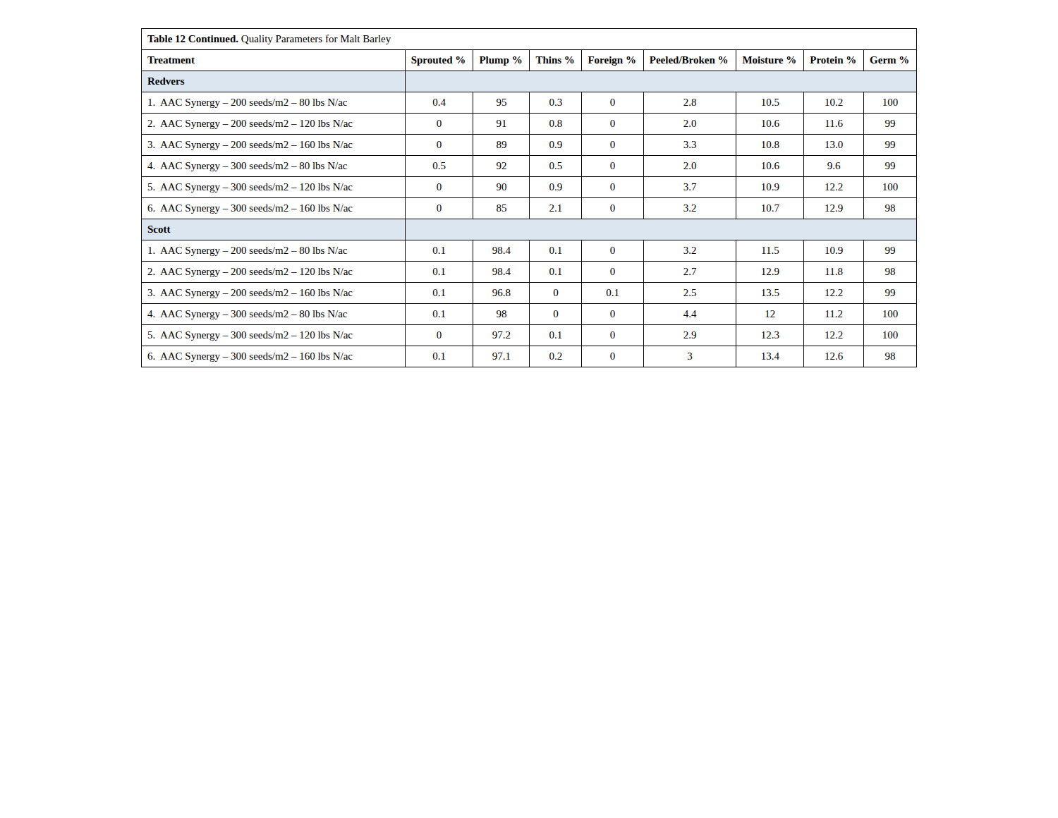Table 12 Continued. Quality Parameters for Malt Barley
| Treatment | Sprouted % | Plump % | Thins % | Foreign % | Peeled/Broken % | Moisture % | Protein % | Germ % |
| --- | --- | --- | --- | --- | --- | --- | --- | --- |
| Redvers | |
| 1. AAC Synergy – 200 seeds/m2 – 80 lbs N/ac | 0.4 | 95 | 0.3 | 0 | 2.8 | 10.5 | 10.2 | 100 |
| 2. AAC Synergy – 200 seeds/m2 – 120 lbs N/ac | 0 | 91 | 0.8 | 0 | 2.0 | 10.6 | 11.6 | 99 |
| 3. AAC Synergy – 200 seeds/m2 – 160 lbs N/ac | 0 | 89 | 0.9 | 0 | 3.3 | 10.8 | 13.0 | 99 |
| 4. AAC Synergy – 300 seeds/m2 – 80 lbs N/ac | 0.5 | 92 | 0.5 | 0 | 2.0 | 10.6 | 9.6 | 99 |
| 5. AAC Synergy – 300 seeds/m2 – 120 lbs N/ac | 0 | 90 | 0.9 | 0 | 3.7 | 10.9 | 12.2 | 100 |
| 6. AAC Synergy – 300 seeds/m2 – 160 lbs N/ac | 0 | 85 | 2.1 | 0 | 3.2 | 10.7 | 12.9 | 98 |
| Scott | |
| 1. AAC Synergy – 200 seeds/m2 – 80 lbs N/ac | 0.1 | 98.4 | 0.1 | 0 | 3.2 | 11.5 | 10.9 | 99 |
| 2. AAC Synergy – 200 seeds/m2 – 120 lbs N/ac | 0.1 | 98.4 | 0.1 | 0 | 2.7 | 12.9 | 11.8 | 98 |
| 3. AAC Synergy – 200 seeds/m2 – 160 lbs N/ac | 0.1 | 96.8 | 0 | 0.1 | 2.5 | 13.5 | 12.2 | 99 |
| 4. AAC Synergy – 300 seeds/m2 – 80 lbs N/ac | 0.1 | 98 | 0 | 0 | 4.4 | 12 | 11.2 | 100 |
| 5. AAC Synergy – 300 seeds/m2 – 120 lbs N/ac | 0 | 97.2 | 0.1 | 0 | 2.9 | 12.3 | 12.2 | 100 |
| 6. AAC Synergy – 300 seeds/m2 – 160 lbs N/ac | 0.1 | 97.1 | 0.2 | 0 | 3 | 13.4 | 12.6 | 98 |